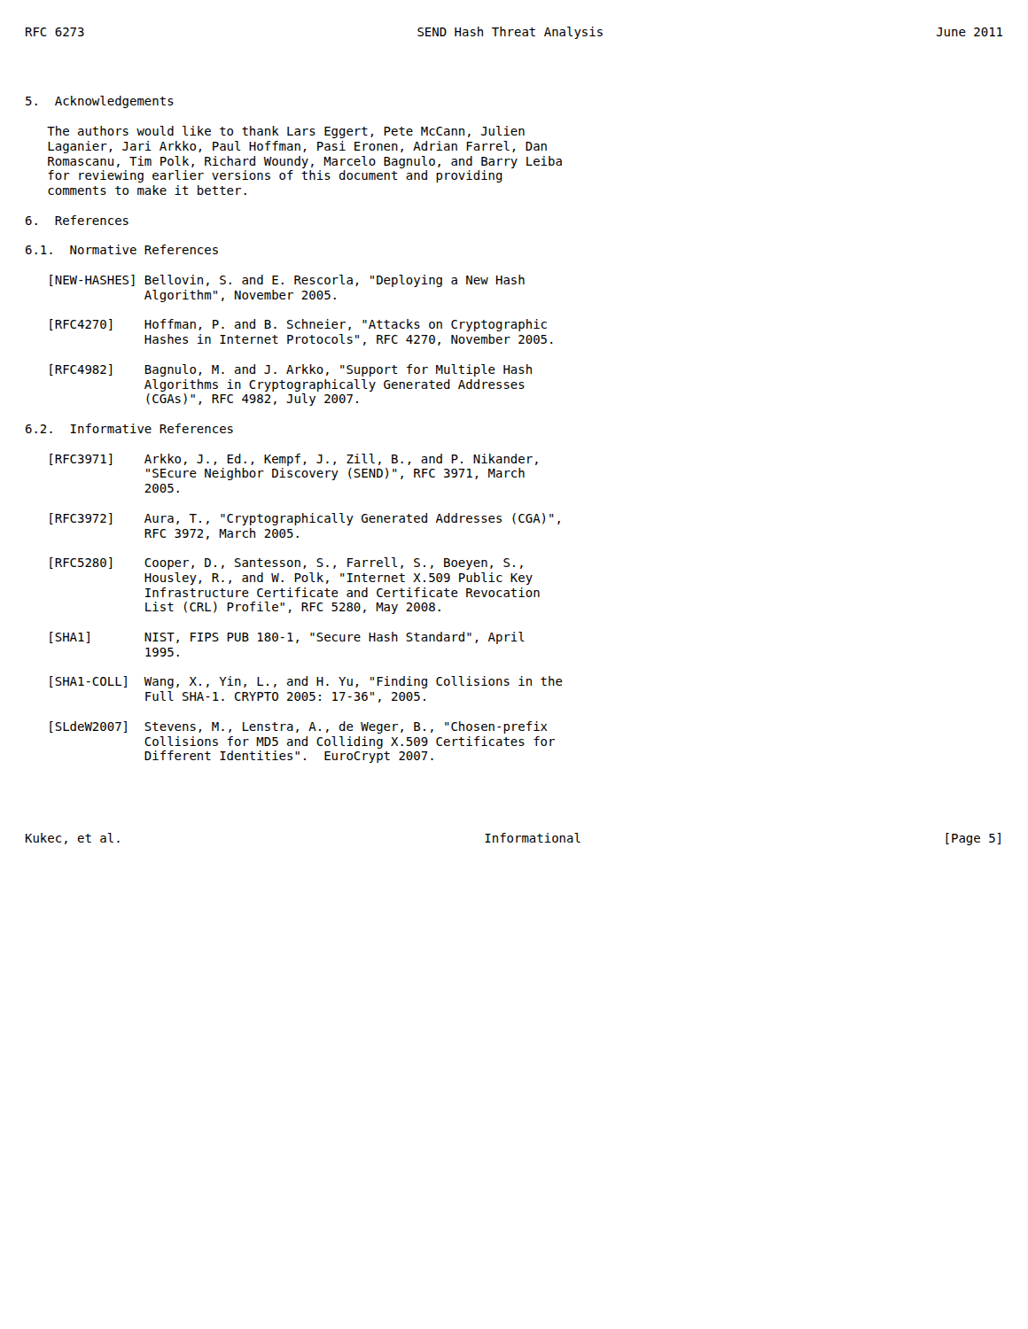RFC 6273 SEND Hash Threat Analysis June 2011
5. Acknowledgements The authors would like to thank Lars Eggert, Pete McCann, Julien Laganier, Jari Arkko, Paul Hoffman, Pasi Eronen, Adrian Farrel, Dan Romascanu, Tim Polk, Richard Woundy, Marcelo Bagnulo, and Barry Leiba for reviewing earlier versions of this document and providing comments to make it better. 6. References 6.1. Normative References [NEW-HASHES] Bellovin, S. and E. Rescorla, "Deploying a New Hash Algorithm", November 2005. [RFC4270] Hoffman, P. and B. Schneier, "Attacks on Cryptographic Hashes in Internet Protocols", RFC 4270, November 2005. [RFC4982] Bagnulo, M. and J. Arkko, "Support for Multiple Hash Algorithms in Cryptographically Generated Addresses (CGAs)", RFC 4982, July 2007. 6.2. Informative References [RFC3971] Arkko, J., Ed., Kempf, J., Zill, B., and P. Nikander, "SEcure Neighbor Discovery (SEND)", RFC 3971, March 2005. [RFC3972] Aura, T., "Cryptographically Generated Addresses (CGA)", RFC 3972, March 2005. [RFC5280] Cooper, D., Santesson, S., Farrell, S., Boeyen, S., Housley, R., and W. Polk, "Internet X.509 Public Key Infrastructure Certificate and Certificate Revocation List (CRL) Profile", RFC 5280, May 2008. [SHA1] NIST, FIPS PUB 180-1, "Secure Hash Standard", April 1995. [SHA1-COLL] Wang, X., Yin, L., and H. Yu, "Finding Collisions in the Full SHA-1. CRYPTO 2005: 17-36", 2005. [SLdeW2007] Stevens, M., Lenstra, A., de Weger, B., "Chosen-prefix Collisions for MD5 and Colliding X.509 Certificates for Different Identities". EuroCrypt 2007.
Kukec, et al. Informational[Page 5]